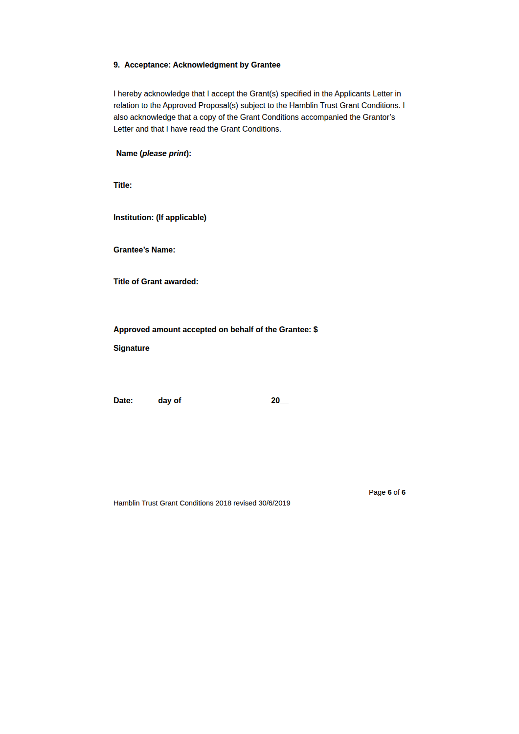9. Acceptance: Acknowledgment by Grantee
I hereby acknowledge that I accept the Grant(s) specified in the Applicants Letter in relation to the Approved Proposal(s) subject to the Hamblin Trust Grant Conditions. I also acknowledge that a copy of the Grant Conditions accompanied the Grantor’s Letter and that I have read the Grant Conditions.
Name (please print):
Title:
Institution: (If applicable)
Grantee’s Name:
Title of Grant awarded:
Approved amount accepted on behalf of the Grantee: $
Signature
Date: day of 20__
Page 6 of 6
Hamblin Trust Grant Conditions 2018 revised 30/6/2019